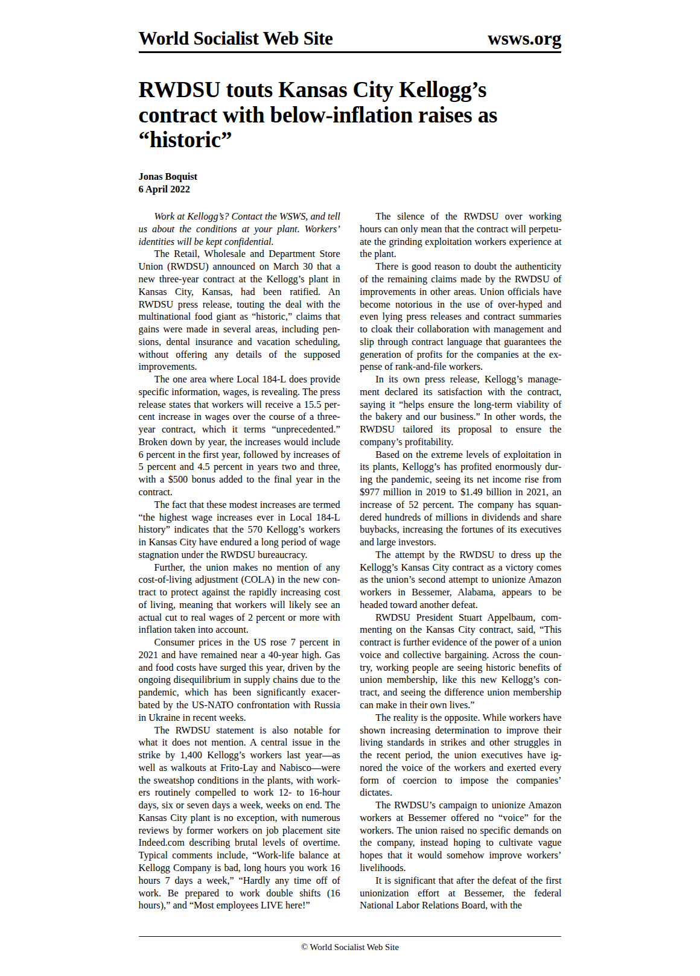World Socialist Web Site
wsws.org
RWDSU touts Kansas City Kellogg’s contract with below-inflation raises as “historic”
Jonas Boquist 6 April 2022
Work at Kellogg’s? Contact the WSWS, and tell us about the conditions at your plant. Workers’ identities will be kept confidential.
The Retail, Wholesale and Department Store Union (RWDSU) announced on March 30 that a new three-year contract at the Kellogg’s plant in Kansas City, Kansas, had been ratified. An RWDSU press release, touting the deal with the multinational food giant as “historic,” claims that gains were made in several areas, including pensions, dental insurance and vacation scheduling, without offering any details of the supposed improvements.
The one area where Local 184-L does provide specific information, wages, is revealing. The press release states that workers will receive a 15.5 percent increase in wages over the course of a three-year contract, which it terms “unprecedented.” Broken down by year, the increases would include 6 percent in the first year, followed by increases of 5 percent and 4.5 percent in years two and three, with a $500 bonus added to the final year in the contract.
The fact that these modest increases are termed “the highest wage increases ever in Local 184-L history” indicates that the 570 Kellogg’s workers in Kansas City have endured a long period of wage stagnation under the RWDSU bureaucracy.
Further, the union makes no mention of any cost-of-living adjustment (COLA) in the new contract to protect against the rapidly increasing cost of living, meaning that workers will likely see an actual cut to real wages of 2 percent or more with inflation taken into account.
Consumer prices in the US rose 7 percent in 2021 and have remained near a 40-year high. Gas and food costs have surged this year, driven by the ongoing disequilibrium in supply chains due to the pandemic, which has been significantly exacerbated by the US-NATO confrontation with Russia in Ukraine in recent weeks.
The RWDSU statement is also notable for what it does not mention. A central issue in the strike by 1,400 Kellogg’s workers last year—as well as walkouts at Frito-Lay and Nabisco—were the sweatshop conditions in the plants, with workers routinely compelled to work 12- to 16-hour days, six or seven days a week, weeks on end. The Kansas City plant is no exception, with numerous reviews by former workers on job placement site Indeed.com describing brutal levels of overtime. Typical comments include, “Work-life balance at Kellogg Company is bad, long hours you work 16 hours 7 days a week,” “Hardly any time off of work. Be prepared to work double shifts (16 hours),” and “Most employees LIVE here!”
The silence of the RWDSU over working hours can only mean that the contract will perpetuate the grinding exploitation workers experience at the plant.
There is good reason to doubt the authenticity of the remaining claims made by the RWDSU of improvements in other areas. Union officials have become notorious in the use of over-hyped and even lying press releases and contract summaries to cloak their collaboration with management and slip through contract language that guarantees the generation of profits for the companies at the expense of rank-and-file workers.
In its own press release, Kellogg’s management declared its satisfaction with the contract, saying it “helps ensure the long-term viability of the bakery and our business.” In other words, the RWDSU tailored its proposal to ensure the company’s profitability.
Based on the extreme levels of exploitation in its plants, Kellogg’s has profited enormously during the pandemic, seeing its net income rise from $977 million in 2019 to $1.49 billion in 2021, an increase of 52 percent. The company has squandered hundreds of millions in dividends and share buybacks, increasing the fortunes of its executives and large investors.
The attempt by the RWDSU to dress up the Kellogg’s Kansas City contract as a victory comes as the union’s second attempt to unionize Amazon workers in Bessemer, Alabama, appears to be headed toward another defeat.
RWDSU President Stuart Appelbaum, commenting on the Kansas City contract, said, “This contract is further evidence of the power of a union voice and collective bargaining. Across the country, working people are seeing historic benefits of union membership, like this new Kellogg’s contract, and seeing the difference union membership can make in their own lives.”
The reality is the opposite. While workers have shown increasing determination to improve their living standards in strikes and other struggles in the recent period, the union executives have ignored the voice of the workers and exerted every form of coercion to impose the companies’ dictates.
The RWDSU’s campaign to unionize Amazon workers at Bessemer offered no “voice” for the workers. The union raised no specific demands on the company, instead hoping to cultivate vague hopes that it would somehow improve workers’ livelihoods.
It is significant that after the defeat of the first unionization effort at Bessemer, the federal National Labor Relations Board, with the
© World Socialist Web Site